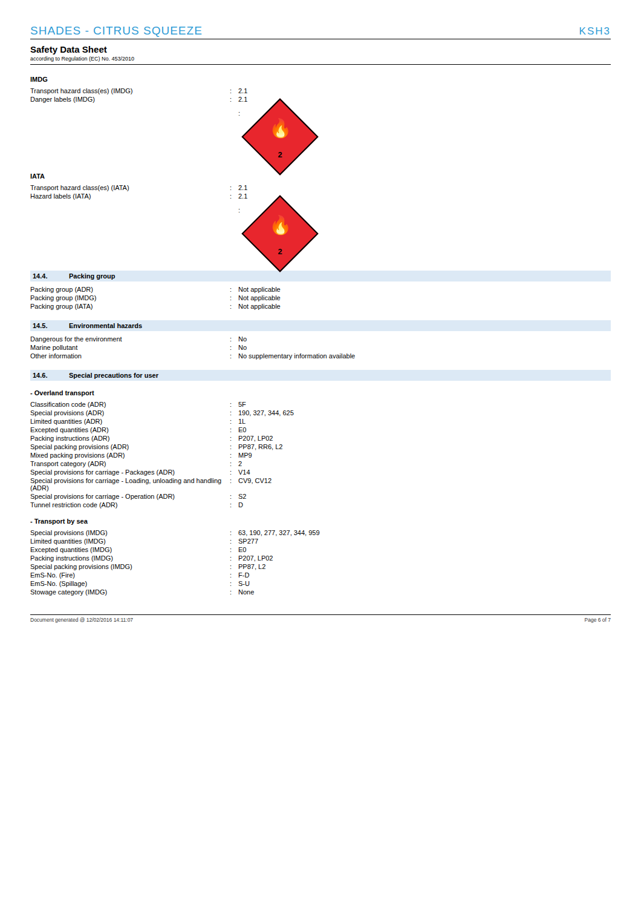SHADES - CITRUS SQUEEZE KSH3
Safety Data Sheet
according to Regulation (EC) No. 453/2010
IMDG
| Transport hazard class(es) (IMDG) | : | 2.1 |
| Danger labels (IMDG) | : | 2.1 |
:
🔥
2
IATA
| Transport hazard class(es) (IATA) | : | 2.1 |
| Hazard labels (IATA) | : | 2.1 |
:
🔥
2
14.4. Packing group
| Packing group (ADR) | : | Not applicable |
| Packing group (IMDG) | : | Not applicable |
| Packing group (IATA) | : | Not applicable |
14.5. Environmental hazards
| Dangerous for the environment | : | No |
| Marine pollutant | : | No |
| Other information | : | No supplementary information available |
14.6. Special precautions for user
- Overland transport
| Classification code (ADR) | : | 5F |
| Special provisions (ADR) | : | 190, 327, 344, 625 |
| Limited quantities (ADR) | : | 1L |
| Excepted quantities (ADR) | : | E0 |
| Packing instructions (ADR) | : | P207, LP02 |
| Special packing provisions (ADR) | : | PP87, RR6, L2 |
| Mixed packing provisions (ADR) | : | MP9 |
| Transport category (ADR) | : | 2 |
| Special provisions for carriage - Packages (ADR) | : | V14 |
| Special provisions for carriage - Loading, unloading and handling (ADR) | : | CV9, CV12 |
| Special provisions for carriage - Operation (ADR) | : | S2 |
| Tunnel restriction code (ADR) | : | D |
- Transport by sea
| Special provisions (IMDG) | : | 63, 190, 277, 327, 344, 959 |
| Limited quantities (IMDG) | : | SP277 |
| Excepted quantities (IMDG) | : | E0 |
| Packing instructions (IMDG) | : | P207, LP02 |
| Special packing provisions (IMDG) | : | PP87, L2 |
| EmS-No. (Fire) | : | F-D |
| EmS-No. (Spillage) | : | S-U |
| Stowage category (IMDG) | : | None |
Document generated @ 12/02/2016 14:11:07 Page 6 of 7